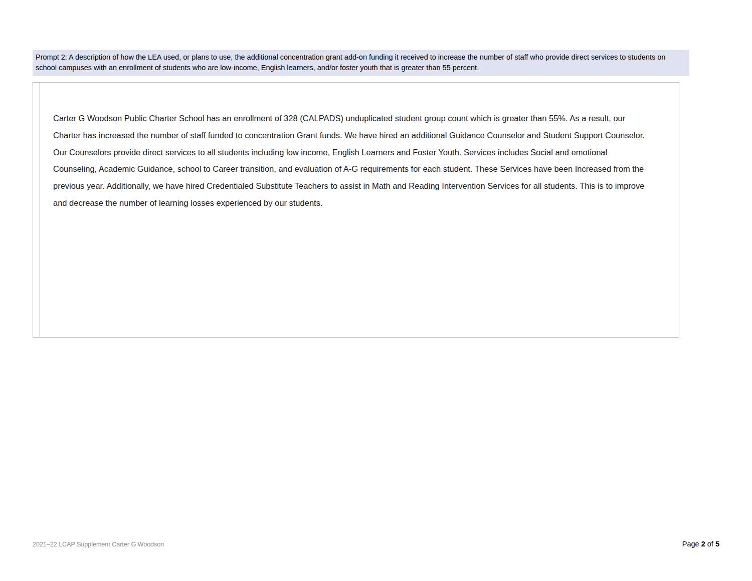Prompt 2: A description of how the LEA used, or plans to use, the additional concentration grant add-on funding it received to increase the number of staff who provide direct services to students on school campuses with an enrollment of students who are low-income, English learners, and/or foster youth that is greater than 55 percent.
Carter G Woodson Public Charter School has an enrollment of 328 (CALPADS) unduplicated student group count which is greater than 55%. As a result, our Charter has increased the number of staff funded to concentration Grant funds. We have hired an additional Guidance Counselor and Student Support Counselor. Our Counselors provide direct services to all students including low income, English Learners and Foster Youth. Services includes Social and emotional Counseling, Academic Guidance, school to Career transition, and evaluation of A-G requirements for each student. These Services have been Increased from the previous year. Additionally, we have hired Credentialed Substitute Teachers to assist in Math and Reading Intervention Services for all students. This is to improve and decrease the number of learning losses experienced by our students.
2021–22 LCAP Supplement Carter G Woodson
Page 2 of 5